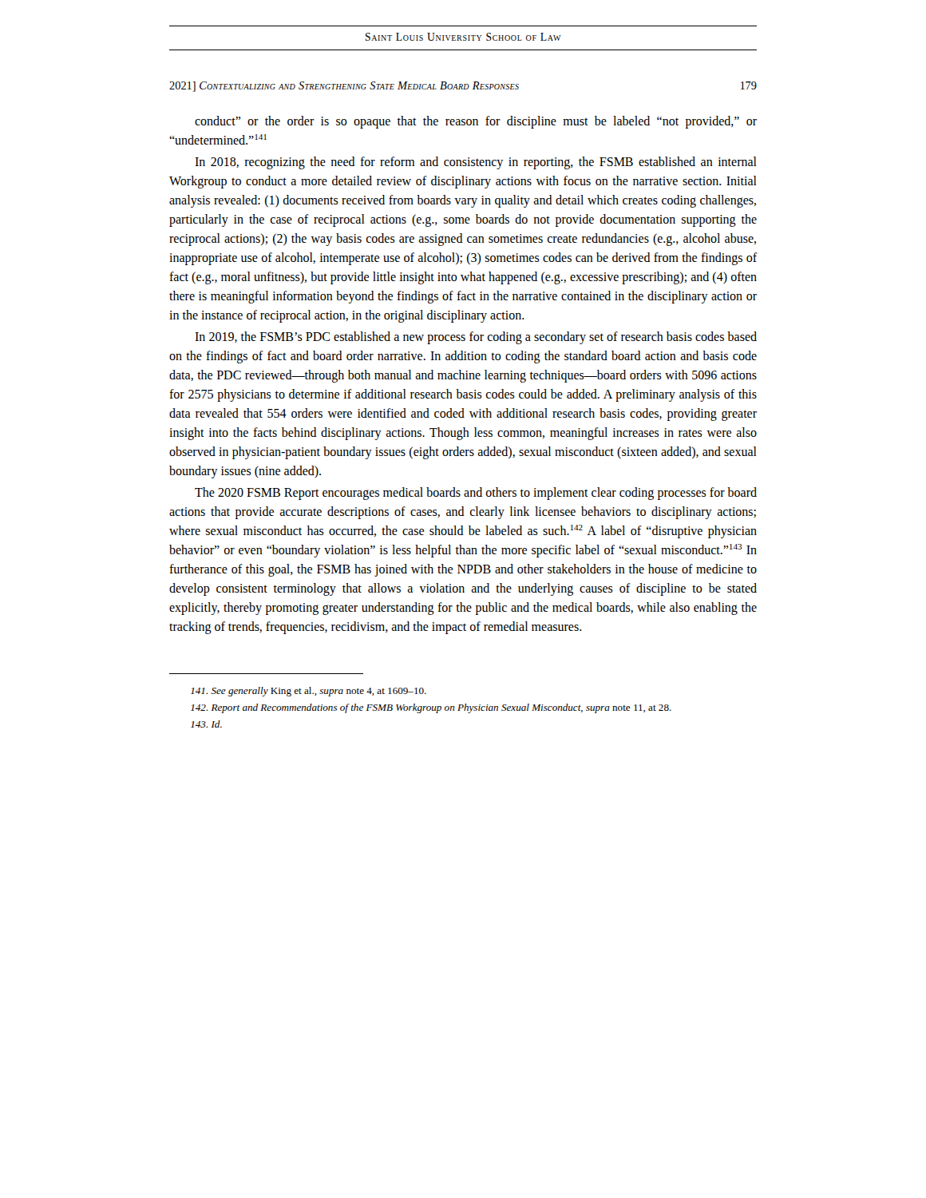Saint Louis University School of Law
2021] Contextualizing and Strengthening State Medical Board Responses 179
conduct” or the order is so opaque that the reason for discipline must be labeled “not provided,” or “undetermined.”141
In 2018, recognizing the need for reform and consistency in reporting, the FSMB established an internal Workgroup to conduct a more detailed review of disciplinary actions with focus on the narrative section. Initial analysis revealed: (1) documents received from boards vary in quality and detail which creates coding challenges, particularly in the case of reciprocal actions (e.g., some boards do not provide documentation supporting the reciprocal actions); (2) the way basis codes are assigned can sometimes create redundancies (e.g., alcohol abuse, inappropriate use of alcohol, intemperate use of alcohol); (3) sometimes codes can be derived from the findings of fact (e.g., moral unfitness), but provide little insight into what happened (e.g., excessive prescribing); and (4) often there is meaningful information beyond the findings of fact in the narrative contained in the disciplinary action or in the instance of reciprocal action, in the original disciplinary action.
In 2019, the FSMB’s PDC established a new process for coding a secondary set of research basis codes based on the findings of fact and board order narrative. In addition to coding the standard board action and basis code data, the PDC reviewed—through both manual and machine learning techniques—board orders with 5096 actions for 2575 physicians to determine if additional research basis codes could be added. A preliminary analysis of this data revealed that 554 orders were identified and coded with additional research basis codes, providing greater insight into the facts behind disciplinary actions. Though less common, meaningful increases in rates were also observed in physician-patient boundary issues (eight orders added), sexual misconduct (sixteen added), and sexual boundary issues (nine added).
The 2020 FSMB Report encourages medical boards and others to implement clear coding processes for board actions that provide accurate descriptions of cases, and clearly link licensee behaviors to disciplinary actions; where sexual misconduct has occurred, the case should be labeled as such.142 A label of “disruptive physician behavior” or even “boundary violation” is less helpful than the more specific label of “sexual misconduct.”143 In furtherance of this goal, the FSMB has joined with the NPDB and other stakeholders in the house of medicine to develop consistent terminology that allows a violation and the underlying causes of discipline to be stated explicitly, thereby promoting greater understanding for the public and the medical boards, while also enabling the tracking of trends, frequencies, recidivism, and the impact of remedial measures.
141. See generally King et al., supra note 4, at 1609–10.
142. Report and Recommendations of the FSMB Workgroup on Physician Sexual Misconduct, supra note 11, at 28.
143. Id.